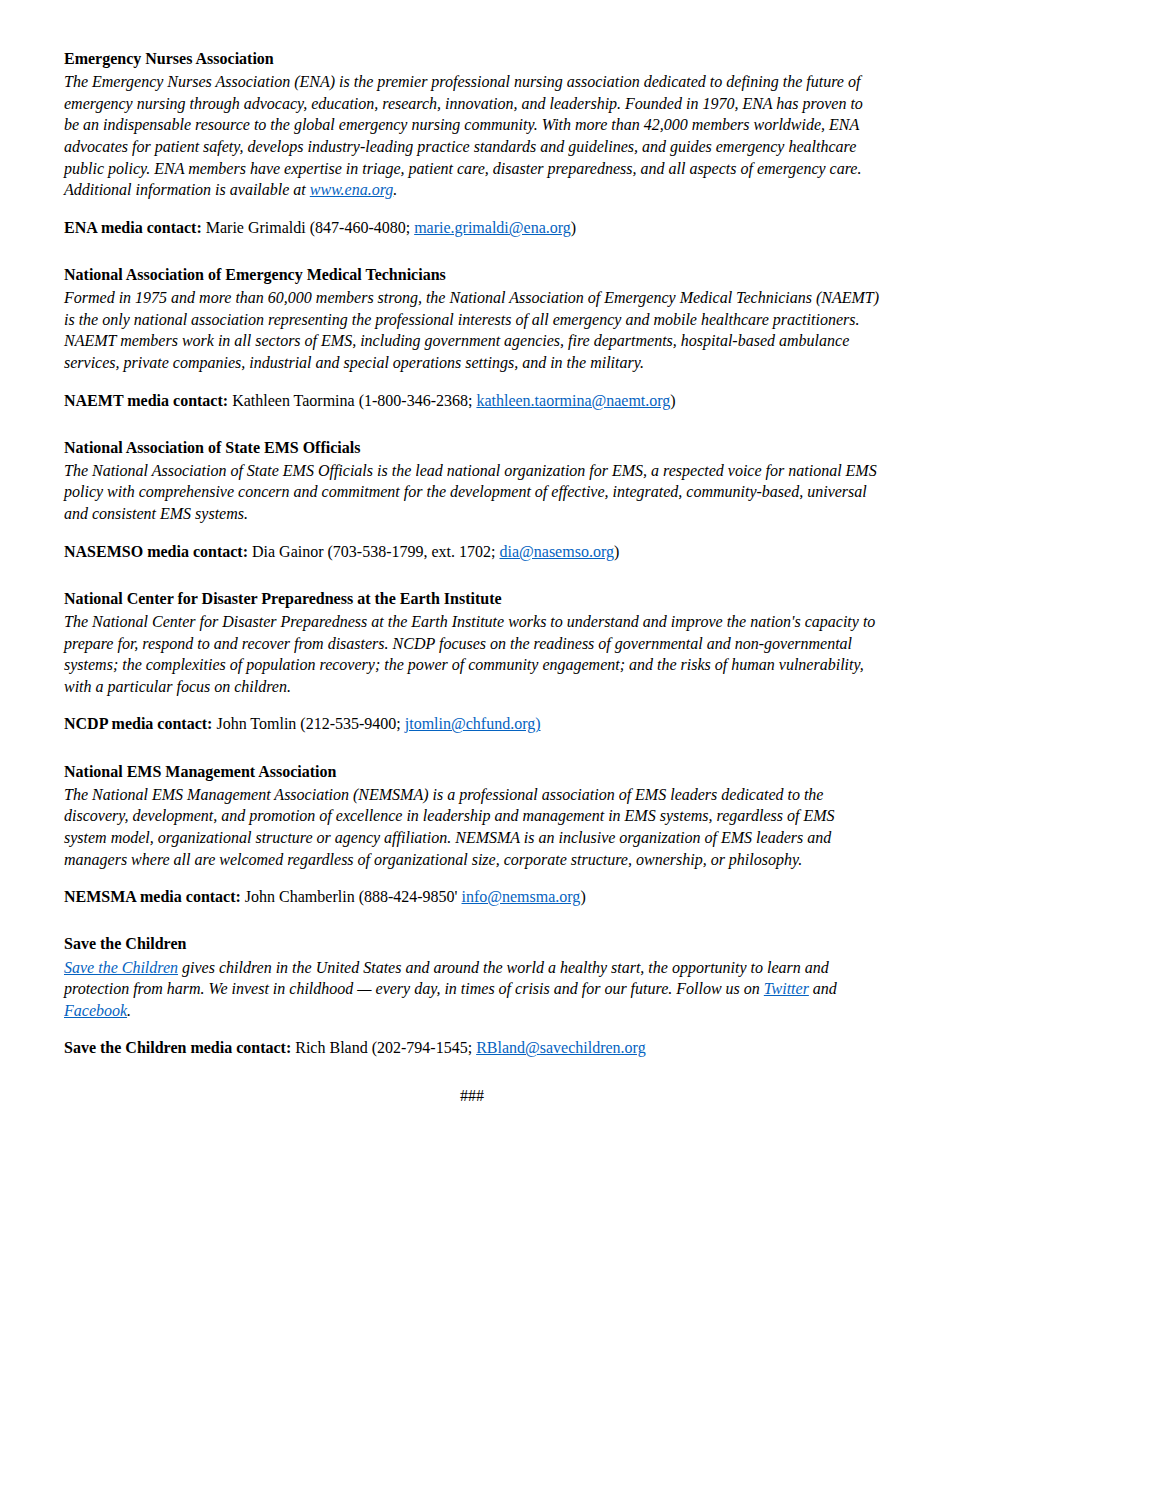Emergency Nurses Association
The Emergency Nurses Association (ENA) is the premier professional nursing association dedicated to defining the future of emergency nursing through advocacy, education, research, innovation, and leadership. Founded in 1970, ENA has proven to be an indispensable resource to the global emergency nursing community. With more than 42,000 members worldwide, ENA advocates for patient safety, develops industry-leading practice standards and guidelines, and guides emergency healthcare public policy. ENA members have expertise in triage, patient care, disaster preparedness, and all aspects of emergency care. Additional information is available at www.ena.org.
ENA media contact: Marie Grimaldi (847-460-4080; marie.grimaldi@ena.org)
National Association of Emergency Medical Technicians
Formed in 1975 and more than 60,000 members strong, the National Association of Emergency Medical Technicians (NAEMT) is the only national association representing the professional interests of all emergency and mobile healthcare practitioners. NAEMT members work in all sectors of EMS, including government agencies, fire departments, hospital-based ambulance services, private companies, industrial and special operations settings, and in the military.
NAEMT media contact: Kathleen Taormina (1-800-346-2368; kathleen.taormina@naemt.org)
National Association of State EMS Officials
The National Association of State EMS Officials is the lead national organization for EMS, a respected voice for national EMS policy with comprehensive concern and commitment for the development of effective, integrated, community-based, universal and consistent EMS systems.
NASEMSO media contact: Dia Gainor (703-538-1799, ext. 1702; dia@nasemso.org)
National Center for Disaster Preparedness at the Earth Institute
The National Center for Disaster Preparedness at the Earth Institute works to understand and improve the nation's capacity to prepare for, respond to and recover from disasters. NCDP focuses on the readiness of governmental and non-governmental systems; the complexities of population recovery; the power of community engagement; and the risks of human vulnerability, with a particular focus on children.
NCDP media contact: John Tomlin (212-535-9400; jtomlin@chfund.org)
National EMS Management Association
The National EMS Management Association (NEMSMA) is a professional association of EMS leaders dedicated to the discovery, development, and promotion of excellence in leadership and management in EMS systems, regardless of EMS system model, organizational structure or agency affiliation. NEMSMA is an inclusive organization of EMS leaders and managers where all are welcomed regardless of organizational size, corporate structure, ownership, or philosophy.
NEMSMA media contact: John Chamberlin (888-424-9850' info@nemsma.org)
Save the Children
Save the Children gives children in the United States and around the world a healthy start, the opportunity to learn and protection from harm. We invest in childhood — every day, in times of crisis and for our future. Follow us on Twitter and Facebook.
Save the Children media contact: Rich Bland (202-794-1545; RBland@savechildren.org
###